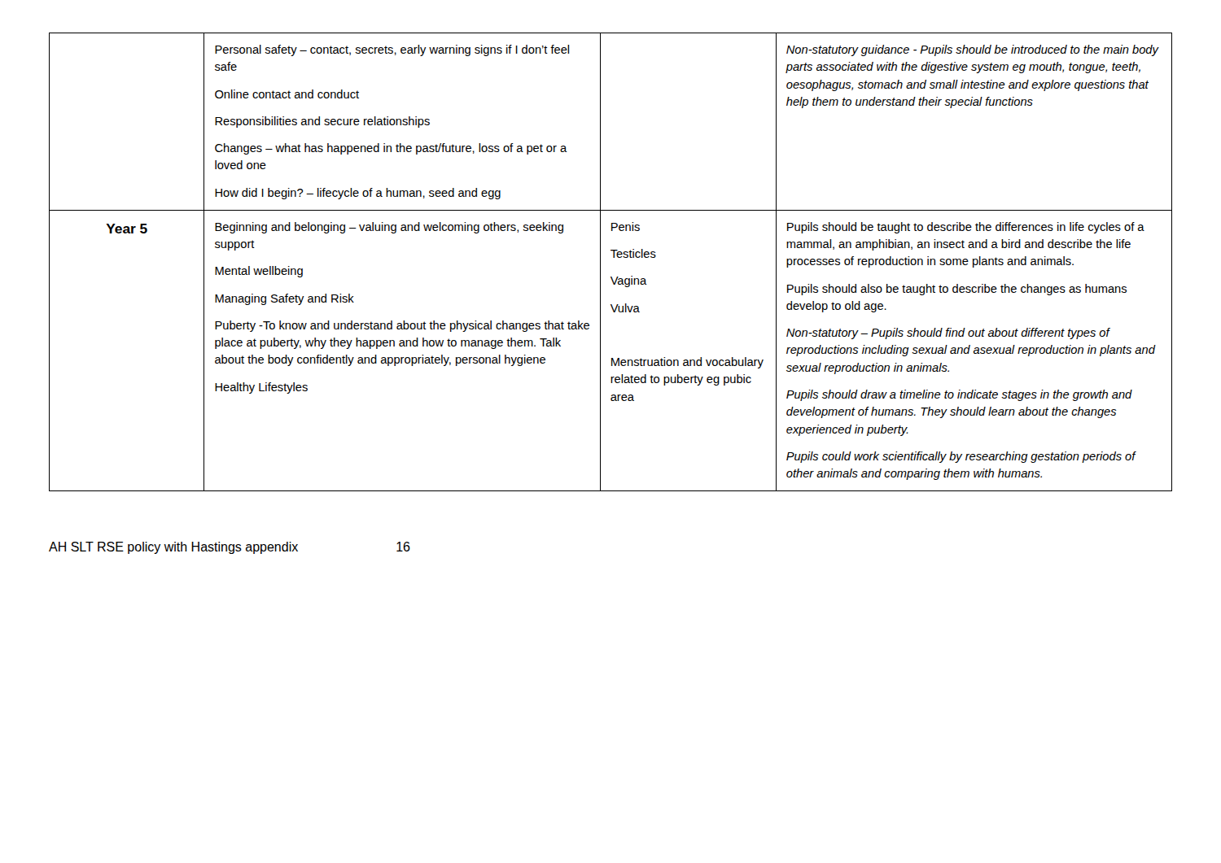| | Personal safety – contact, secrets, early warning signs if I don’t feel safe Online contact and conduct Responsibilities and secure relationships Changes – what has happened in the past/future, loss of a pet or a loved one How did I begin? – lifecycle of a human, seed and egg | | Non-statutory guidance - Pupils should be introduced to the main body parts associated with the digestive system eg mouth, tongue, teeth, oesophagus, stomach and small intestine and explore questions that help them to understand their special functions |
| Year 5 | Beginning and belonging – valuing and welcoming others, seeking support Mental wellbeing Managing Safety and Risk Puberty -To know and understand about the physical changes that take place at puberty, why they happen and how to manage them. Talk about the body confidently and appropriately, personal hygiene Healthy Lifestyles | Penis Testicles Vagina Vulva Menstruation and vocabulary related to puberty eg pubic area | Pupils should be taught to describe the differences in life cycles of a mammal, an amphibian, an insect and a bird and describe the life processes of reproduction in some plants and animals. Pupils should also be taught to describe the changes as humans develop to old age. Non-statutory – Pupils should find out about different types of reproductions including sexual and asexual reproduction in plants and sexual reproduction in animals. Pupils should draw a timeline to indicate stages in the growth and development of humans. They should learn about the changes experienced in puberty. Pupils could work scientifically by researching gestation periods of other animals and comparing them with humans. |
AH SLT RSE policy with Hastings appendix 16